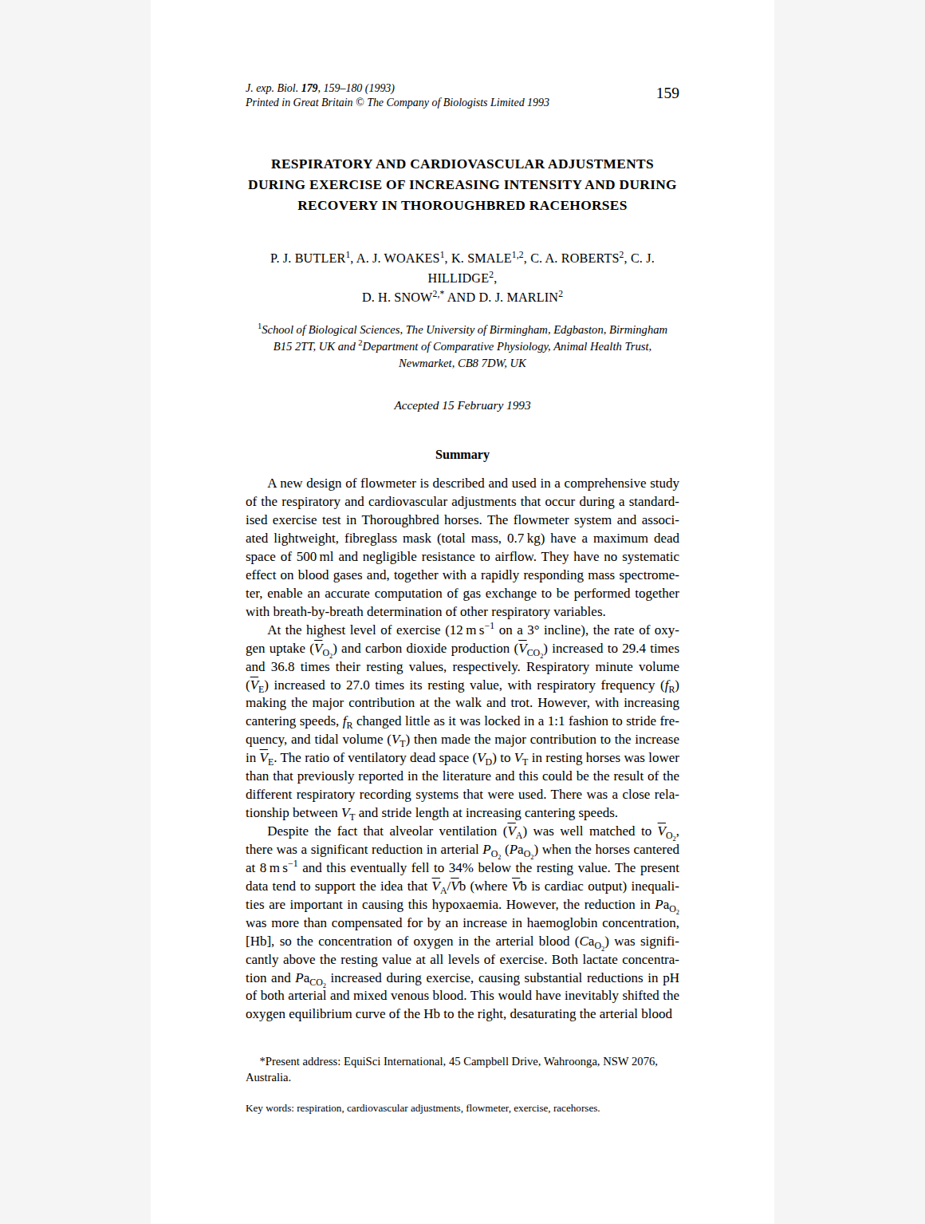J. exp. Biol. 179, 159–180 (1993)
Printed in Great Britain © The Company of Biologists Limited 1993
159
Respiratory and Cardiovascular Adjustments
During Exercise of Increasing Intensity and During
Recovery in Thoroughbred Racehorses
P. J. Butler1, A. J. Woakes1, K. Smale1,2, C. A. Roberts2, C. J. Hillidge2,
D. H. Snow2,* and D. J. Marlin2
1School of Biological Sciences, The University of Birmingham, Edgbaston, Birmingham
B15 2TT, UK and 2Department of Comparative Physiology, Animal Health Trust,
Newmarket, CB8 7DW, UK
Accepted 15 February 1993
Summary
A new design of flowmeter is described and used in a comprehensive study of the respiratory and cardiovascular adjustments that occur during a standardised exercise test in Thoroughbred horses. The flowmeter system and associated lightweight, fibreglass mask (total mass, 0.7 kg) have a maximum dead space of 500 ml and negligible resistance to airflow. They have no systematic effect on blood gases and, together with a rapidly responding mass spectrometer, enable an accurate computation of gas exchange to be performed together with breath-by-breath determination of other respiratory variables.
At the highest level of exercise (12 m s−1 on a 3° incline), the rate of oxygen uptake (VO2) and carbon dioxide production (VCO2) increased to 29.4 times and 36.8 times their resting values, respectively. Respiratory minute volume (VE) increased to 27.0 times its resting value, with respiratory frequency (fR) making the major contribution at the walk and trot. However, with increasing cantering speeds, fR changed little as it was locked in a 1:1 fashion to stride frequency, and tidal volume (VT) then made the major contribution to the increase in VE. The ratio of ventilatory dead space (VD) to VT in resting horses was lower than that previously reported in the literature and this could be the result of the different respiratory recording systems that were used. There was a close relationship between VT and stride length at increasing cantering speeds.
Despite the fact that alveolar ventilation (VA) was well matched to VO2, there was a significant reduction in arterial PO2 (PaO2) when the horses cantered at 8 m s−1 and this eventually fell to 34% below the resting value. The present data tend to support the idea that VA/Vb (where Vb is cardiac output) inequalities are important in causing this hypoxaemia. However, the reduction in PaO2 was more than compensated for by an increase in haemoglobin concentration, [Hb], so the concentration of oxygen in the arterial blood (CaO2) was significantly above the resting value at all levels of exercise. Both lactate concentration and PaCO2 increased during exercise, causing substantial reductions in pH of both arterial and mixed venous blood. This would have inevitably shifted the oxygen equilibrium curve of the Hb to the right, desaturating the arterial blood
*Present address: EquiSci International, 45 Campbell Drive, Wahroonga, NSW 2076, Australia.
Key words: respiration, cardiovascular adjustments, flowmeter, exercise, racehorses.